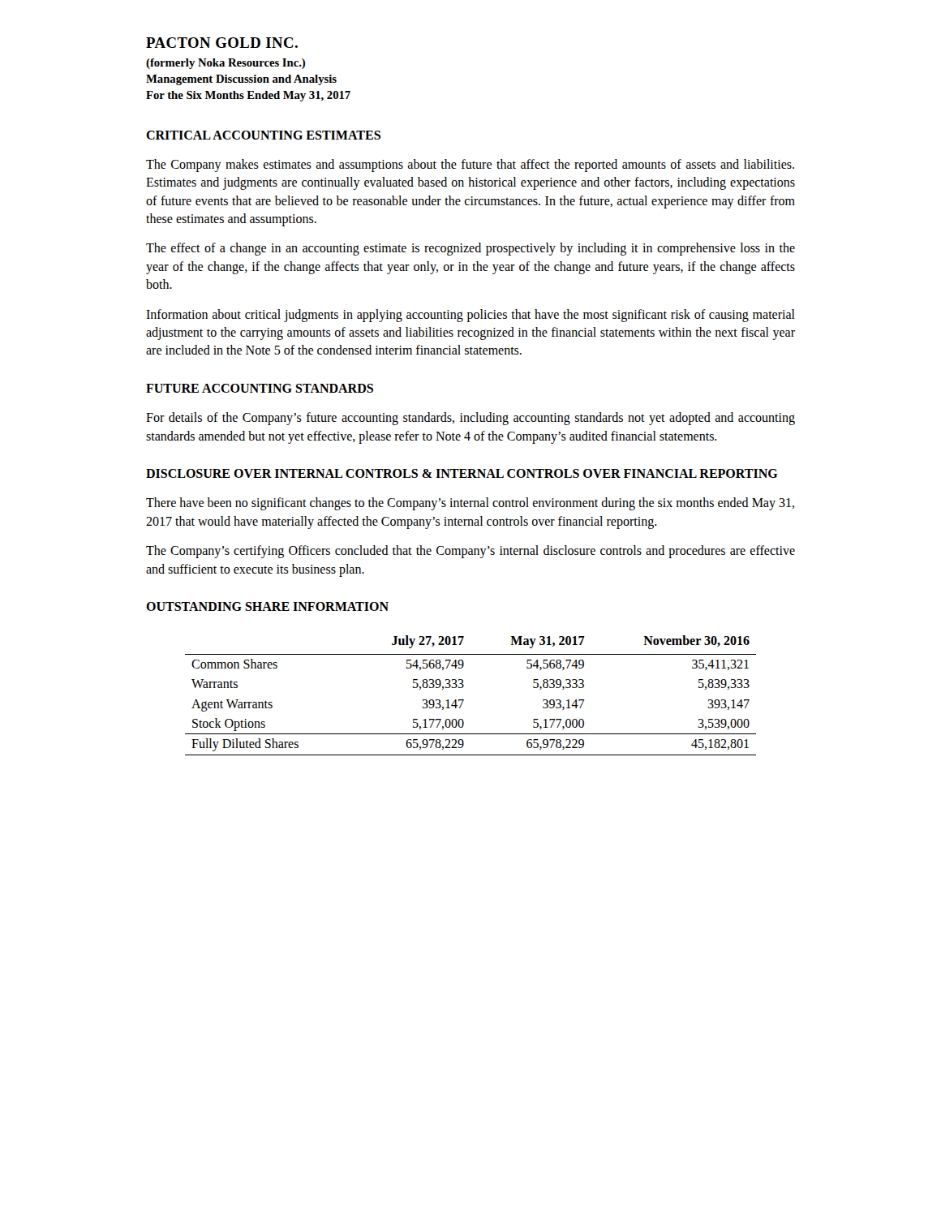PACTON GOLD INC.
(formerly Noka Resources Inc.)
Management Discussion and Analysis
For the Six Months Ended May 31, 2017
Critical Accounting Estimates
The Company makes estimates and assumptions about the future that affect the reported amounts of assets and liabilities. Estimates and judgments are continually evaluated based on historical experience and other factors, including expectations of future events that are believed to be reasonable under the circumstances. In the future, actual experience may differ from these estimates and assumptions.
The effect of a change in an accounting estimate is recognized prospectively by including it in comprehensive loss in the year of the change, if the change affects that year only, or in the year of the change and future years, if the change affects both.
Information about critical judgments in applying accounting policies that have the most significant risk of causing material adjustment to the carrying amounts of assets and liabilities recognized in the financial statements within the next fiscal year are included in the Note 5 of the condensed interim financial statements.
Future Accounting Standards
For details of the Company’s future accounting standards, including accounting standards not yet adopted and accounting standards amended but not yet effective, please refer to Note 4 of the Company’s audited financial statements.
Disclosure Over Internal Controls & Internal Controls Over Financial Reporting
There have been no significant changes to the Company’s internal control environment during the six months ended May 31, 2017 that would have materially affected the Company’s internal controls over financial reporting.
The Company’s certifying Officers concluded that the Company’s internal disclosure controls and procedures are effective and sufficient to execute its business plan.
Outstanding Share Information
| | July 27, 2017 | May 31, 2017 | November 30, 2016 |
| --- | --- | --- | --- |
| Common Shares | 54,568,749 | 54,568,749 | 35,411,321 |
| Warrants | 5,839,333 | 5,839,333 | 5,839,333 |
| Agent Warrants | 393,147 | 393,147 | 393,147 |
| Stock Options | 5,177,000 | 5,177,000 | 3,539,000 |
| Fully Diluted Shares | 65,978,229 | 65,978,229 | 45,182,801 |